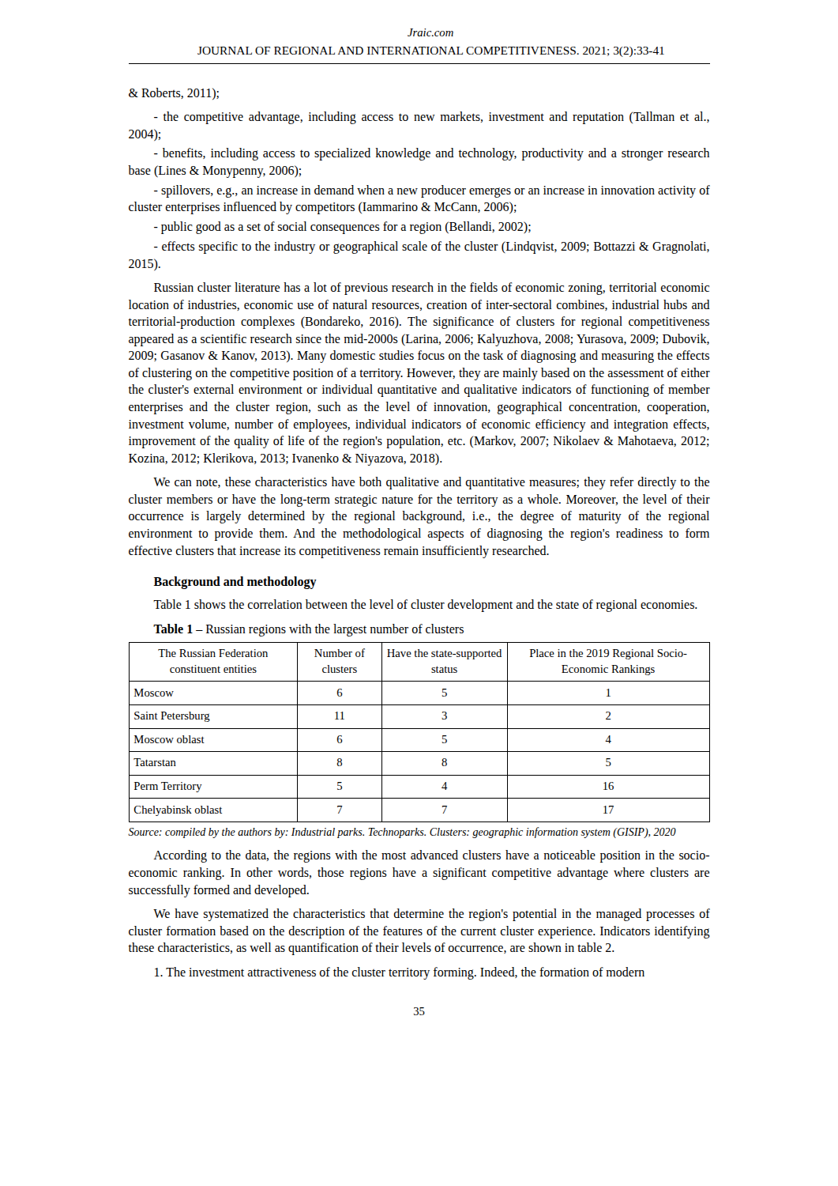Jraic.com
JOURNAL OF REGIONAL AND INTERNATIONAL COMPETITIVENESS. 2021; 3(2):33-41
& Roberts, 2011);
the competitive advantage, including access to new markets, investment and reputation (Tallman et al., 2004);
benefits, including access to specialized knowledge and technology, productivity and a stronger research base (Lines & Monypenny, 2006);
spillovers, e.g., an increase in demand when a new producer emerges or an increase in innovation activity of cluster enterprises influenced by competitors (Iammarino & McCann, 2006);
public good as a set of social consequences for a region (Bellandi, 2002);
effects specific to the industry or geographical scale of the cluster (Lindqvist, 2009; Bottazzi & Gragnolati, 2015).
Russian cluster literature has a lot of previous research in the fields of economic zoning, territorial economic location of industries, economic use of natural resources, creation of inter-sectoral combines, industrial hubs and territorial-production complexes (Bondareko, 2016). The significance of clusters for regional competitiveness appeared as a scientific research since the mid-2000s (Larina, 2006; Kalyuzhova, 2008; Yurasova, 2009; Dubovik, 2009; Gasanov & Kanov, 2013). Many domestic studies focus on the task of diagnosing and measuring the effects of clustering on the competitive position of a territory. However, they are mainly based on the assessment of either the cluster's external environment or individual quantitative and qualitative indicators of functioning of member enterprises and the cluster region, such as the level of innovation, geographical concentration, cooperation, investment volume, number of employees, individual indicators of economic efficiency and integration effects, improvement of the quality of life of the region's population, etc. (Markov, 2007; Nikolaev & Mahotaeva, 2012; Kozina, 2012; Klerikova, 2013; Ivanenko & Niyazova, 2018).
We can note, these characteristics have both qualitative and quantitative measures; they refer directly to the cluster members or have the long-term strategic nature for the territory as a whole. Moreover, the level of their occurrence is largely determined by the regional background, i.e., the degree of maturity of the regional environment to provide them. And the methodological aspects of diagnosing the region's readiness to form effective clusters that increase its competitiveness remain insufficiently researched.
Background and methodology
Table 1 shows the correlation between the level of cluster development and the state of regional economies.
Table 1 – Russian regions with the largest number of clusters
| The Russian Federation constituent entities | Number of clusters | Have the state-supported status | Place in the 2019 Regional Socio-Economic Rankings |
| --- | --- | --- | --- |
| Moscow | 6 | 5 | 1 |
| Saint Petersburg | 11 | 3 | 2 |
| Moscow oblast | 6 | 5 | 4 |
| Tatarstan | 8 | 8 | 5 |
| Perm Territory | 5 | 4 | 16 |
| Chelyabinsk oblast | 7 | 7 | 17 |
Source: compiled by the authors by: Industrial parks. Technoparks. Clusters: geographic information system (GISIP), 2020
According to the data, the regions with the most advanced clusters have a noticeable position in the socio-economic ranking. In other words, those regions have a significant competitive advantage where clusters are successfully formed and developed.
We have systematized the characteristics that determine the region's potential in the managed processes of cluster formation based on the description of the features of the current cluster experience. Indicators identifying these characteristics, as well as quantification of their levels of occurrence, are shown in table 2.
1. The investment attractiveness of the cluster territory forming. Indeed, the formation of modern
35